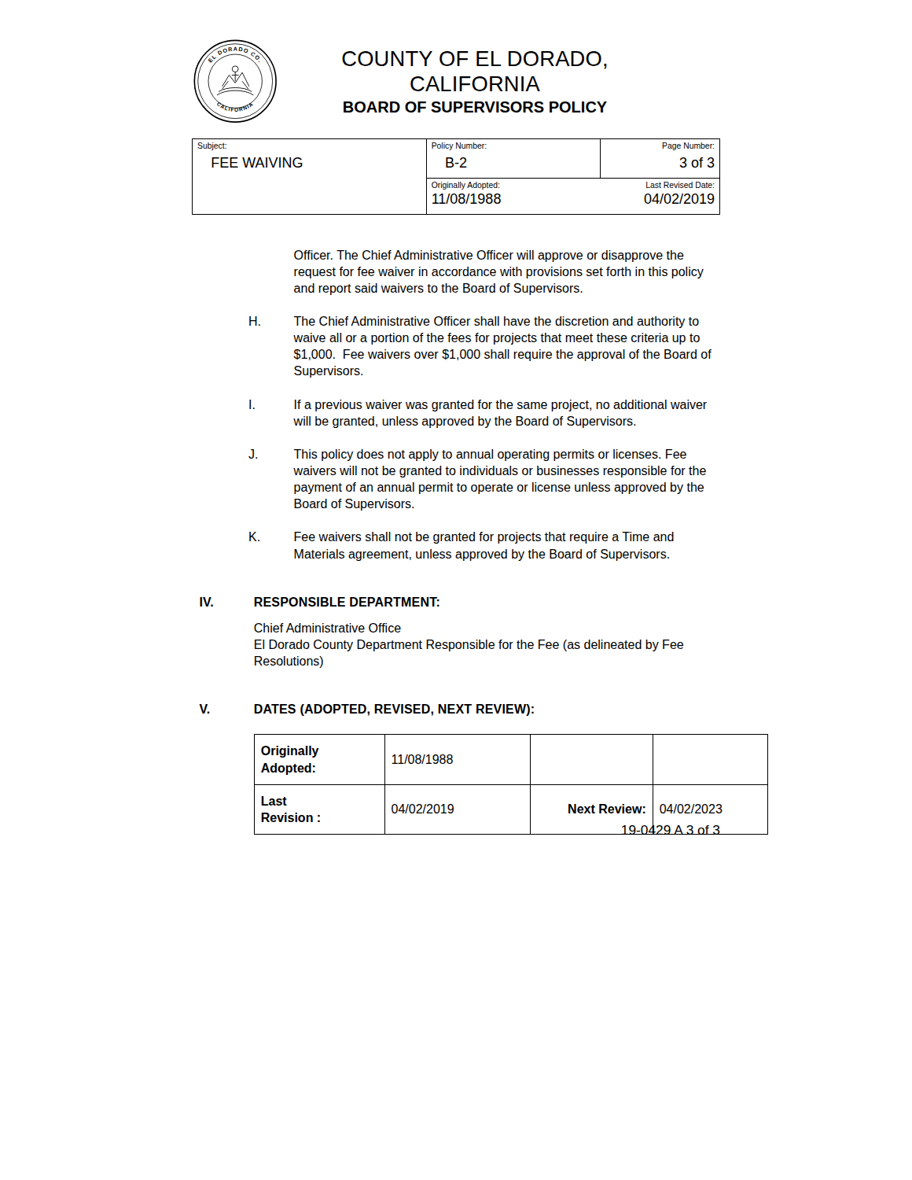EL DORADO CO. CALIFORNIA
COUNTY OF EL DORADO, CALIFORNIA
BOARD OF SUPERVISORS POLICY
| Subject: FEE WAIVING | Policy Number: B-2 | Page Number: 3 of 3 |
| Originally Adopted: Last Revised Date: 11/08/1988 04/02/2019 |
Officer. The Chief Administrative Officer will approve or disapprove the request for fee waiver in accordance with provisions set forth in this policy and report said waivers to the Board of Supervisors.
H.
The Chief Administrative Officer shall have the discretion and authority to waive all or a portion of the fees for projects that meet these criteria up to $1,000. Fee waivers over $1,000 shall require the approval of the Board of Supervisors.
I.
If a previous waiver was granted for the same project, no additional waiver will be granted, unless approved by the Board of Supervisors.
J.
This policy does not apply to annual operating permits or licenses. Fee waivers will not be granted to individuals or businesses responsible for the payment of an annual permit to operate or license unless approved by the Board of Supervisors.
K.
Fee waivers shall not be granted for projects that require a Time and Materials agreement, unless approved by the Board of Supervisors.
IV.
RESPONSIBLE DEPARTMENT:
Chief Administrative Office
El Dorado County Department Responsible for the Fee (as delineated by Fee Resolutions)
V.
DATES (ADOPTED, REVISED, NEXT REVIEW):
| Originally Adopted: | 11/08/1988 | | |
| Last Revision : | 04/02/2019 | Next Review: | 04/02/2023 |
19-0429 A 3 of 3